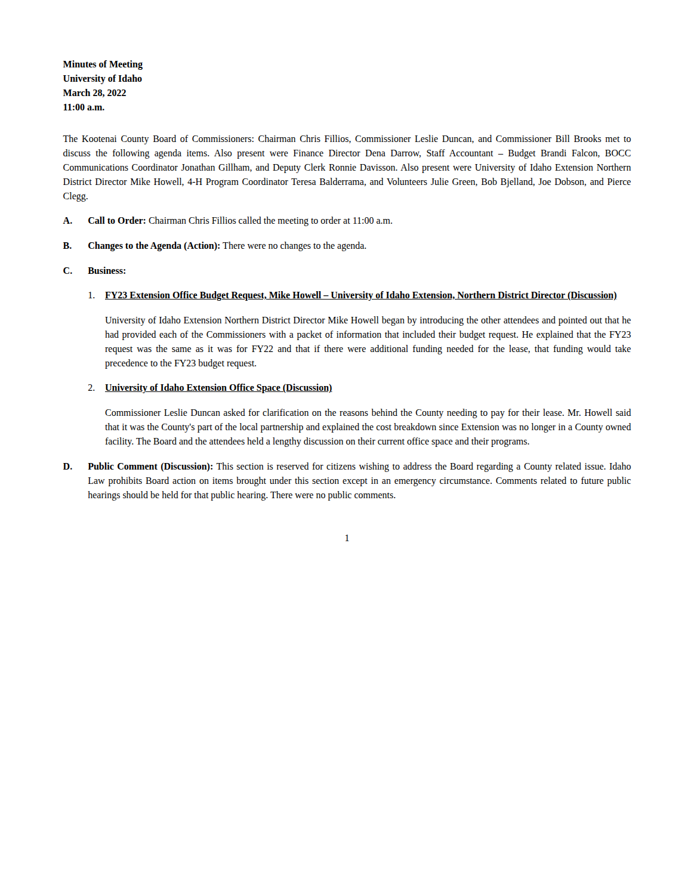Minutes of Meeting
University of Idaho
March 28, 2022
11:00 a.m.
The Kootenai County Board of Commissioners: Chairman Chris Fillios, Commissioner Leslie Duncan, and Commissioner Bill Brooks met to discuss the following agenda items. Also present were Finance Director Dena Darrow, Staff Accountant – Budget Brandi Falcon, BOCC Communications Coordinator Jonathan Gillham, and Deputy Clerk Ronnie Davisson. Also present were University of Idaho Extension Northern District Director Mike Howell, 4-H Program Coordinator Teresa Balderrama, and Volunteers Julie Green, Bob Bjelland, Joe Dobson, and Pierce Clegg.
A.
Call to Order: Chairman Chris Fillios called the meeting to order at 11:00 a.m.
B.
Changes to the Agenda (Action): There were no changes to the agenda.
C.
Business:
1.
FY23 Extension Office Budget Request, Mike Howell – University of Idaho Extension, Northern District Director (Discussion)
University of Idaho Extension Northern District Director Mike Howell began by introducing the other attendees and pointed out that he had provided each of the Commissioners with a packet of information that included their budget request. He explained that the FY23 request was the same as it was for FY22 and that if there were additional funding needed for the lease, that funding would take precedence to the FY23 budget request.
2.
University of Idaho Extension Office Space (Discussion)
Commissioner Leslie Duncan asked for clarification on the reasons behind the County needing to pay for their lease. Mr. Howell said that it was the County's part of the local partnership and explained the cost breakdown since Extension was no longer in a County owned facility. The Board and the attendees held a lengthy discussion on their current office space and their programs.
D.
Public Comment (Discussion): This section is reserved for citizens wishing to address the Board regarding a County related issue. Idaho Law prohibits Board action on items brought under this section except in an emergency circumstance. Comments related to future public hearings should be held for that public hearing. There were no public comments.
1